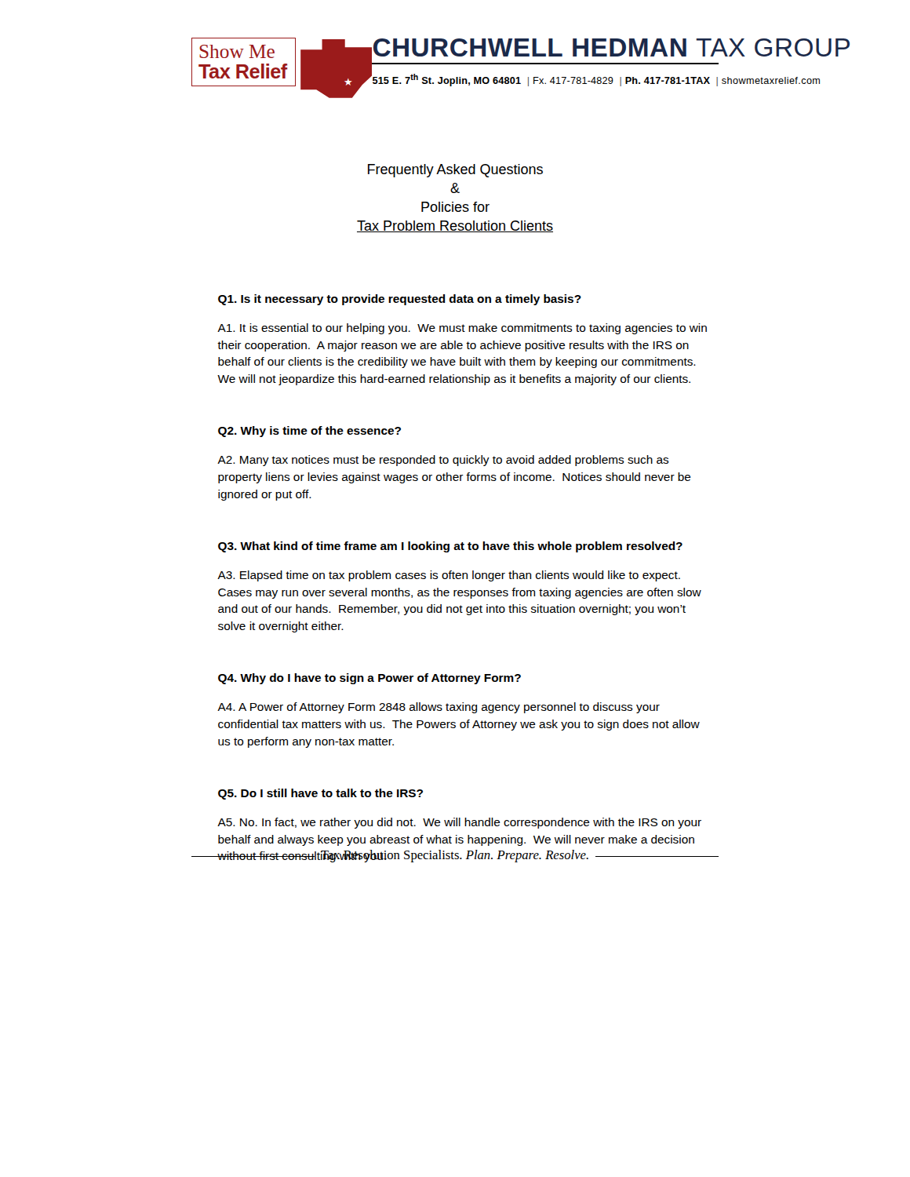Show Me Tax Relief
★
CHURCHWELL HEDMAN TAX GROUP
515 E. 7th St. Joplin, MO 64801 | Fx. 417-781-4829 | Ph. 417-781-1TAX | showmetaxrelief.com
Frequently Asked Questions
& Policies for
Tax Problem Resolution Clients
Q1. Is it necessary to provide requested data on a timely basis?
A1. It is essential to our helping you. We must make commitments to taxing agencies to win their cooperation. A major reason we are able to achieve positive results with the IRS on behalf of our clients is the credibility we have built with them by keeping our commitments. We will not jeopardize this hard-earned relationship as it benefits a majority of our clients.
Q2. Why is time of the essence?
A2. Many tax notices must be responded to quickly to avoid added problems such as property liens or levies against wages or other forms of income. Notices should never be ignored or put off.
Q3. What kind of time frame am I looking at to have this whole problem resolved?
A3. Elapsed time on tax problem cases is often longer than clients would like to expect. Cases may run over several months, as the responses from taxing agencies are often slow and out of our hands. Remember, you did not get into this situation overnight; you won’t solve it overnight either.
Q4. Why do I have to sign a Power of Attorney Form?
A4. A Power of Attorney Form 2848 allows taxing agency personnel to discuss your confidential tax matters with us. The Powers of Attorney we ask you to sign does not allow us to perform any non-tax matter.
Q5. Do I still have to talk to the IRS?
A5. No. In fact, we rather you did not. We will handle correspondence with the IRS on your behalf and always keep you abreast of what is happening. We will never make a decision without first consulting with you.
Tax Resolution Specialists. Plan. Prepare. Resolve.